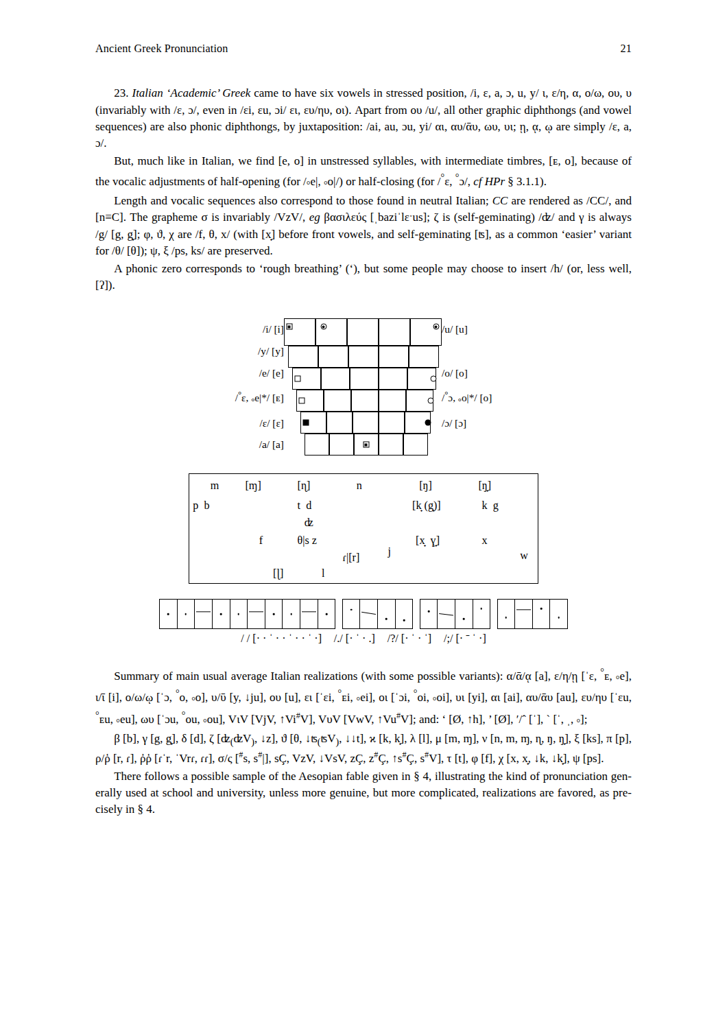Ancient Greek Pronunciation 21
23. Italian ‘Academic’ Greek came to have six vowels in stressed position, /i, ɛ, a, ɔ, u, y/ ι, ε/η, α, ο/ω, ου, υ (invariably with /ɛ, ɔ/, even in /ɛi, ɛu, ɔi/ ει, ευ/ηυ, οι). Apart from ου /u/, all other graphic diphthongs (and vowel sequences) are also phonic diphthongs, by juxtaposition: /ai, au, ɔu, yi/ αι, αυ/ᾱυ, ωυ, υι; ῃ, ᾳ, ῳ are simply /ɛ, a, ɔ/.
But, much like in Italian, we find [e, o] in unstressed syllables, with intermediate timbres, [ᴇ, ᴏ], because of the vocalic adjustments of half-opening (for /°e|, °o|/) or half-closing (for /°ɛ, °ɔ/, cf HPr § 3.1.1).
Length and vocalic sequences also correspond to those found in neutral Italian; CC are rendered as /CC/, and [n≡C]. The grapheme σ is invariably /VzV/, eg βασιλεύς [ˌbaziˈlɛˑus]; ζ is (self-geminating) /ʣ/ and γ is always /g/ [g, g̟]; φ, ϑ, χ are /f, θ, x/ (with [x̟] before front vowels, and self-geminating [ʦ], as a common ‘easier’ variant for /θ/ [θ]); ψ, ξ /ps, ks/ are preserved.
A phonic zero corresponds to ‘rough breathing’ (‘), but some people may choose to insert /h/ (or, less well, [ʔ]).
| /i/ [i] | | /u/ [u] |
| /y/ [y] | |
| /e/ [e] | /o/ [o] |
| / ° ɛ, ° e/*/ [ᴇ] | / ° ɔ, ° o/*/ [ᴏ] |
| /ɛ/ [ɛ] | /ɔ/ [ɔ] |
| /a/ [a] | |
m [ɱ] [ɳ] n [ŋ] [ŋ̟] p b t d [k̟ (g̟)] k g ʣ f θ|s z [x̟ ɣ̟] x w ɾ|[r] j [ɭ] l
/ / [· · ˈ · · ˈ · · ˈ ·] /./ [· ˈ · .] /?/ [· ˈ · ˈ] /;/ [· ˉ ˈ ·]
Summary of main usual average Italian realizations (with some possible variants): α/ᾱ/ᾳ [a], ε/η/ῃ [ˈɛ, °ᴇ, °e], ι/ῑ [i], ο/ω/ῳ [ˈɔ, °ᴏ, °o], υ/ῡ [y, ↓ju], ου [u], ει [ˈɛi, °ᴇi, °ei], οι [ˈɔi, °ᴏi, °oi], υι [yi], αι [ai], αυ/ᾱυ [au], ευ/ηυ [ˈɛu, °ᴇu, °eu], ωυ [ˈɔu, °ᴏu, °ou], VιV [VjV, ↑Vi#V], VυV [VwV, ↑Vu#V]; and: ‘ [Ø, ↑h], ’ [Ø], ′/ˆ [ˈ], ` [ˈ, ˌ, °];
β [b], γ [g, g̟], δ [d], ζ [ʣ(ʣV), ↓z], ϑ [θ, ↓ʦ(ʦV), ↓↓t], ϰ [k, k̟], λ [l], μ [m, ɱ], ν [n, m, ɱ, ɳ, ŋ, ŋ̟], ξ [ks], π [p], ρ/ῥ [r, ɾ], ῤῥ [ɾˈr, ˈVrɾ, ɾɾ], σ/ς [#s, s#|], sÇ, VzV, ↓VsV, zÇ, z#Ç, ↑s#Ç, s#V], τ [t], φ [f], χ [x, x̟, ↓k, ↓k̟], ψ [ps].
There follows a possible sample of the Aesopian fable given in § 4, illustrating the kind of pronunciation generally used at school and university, unless more genuine, but more complicated, realizations are favored, as precisely in § 4.